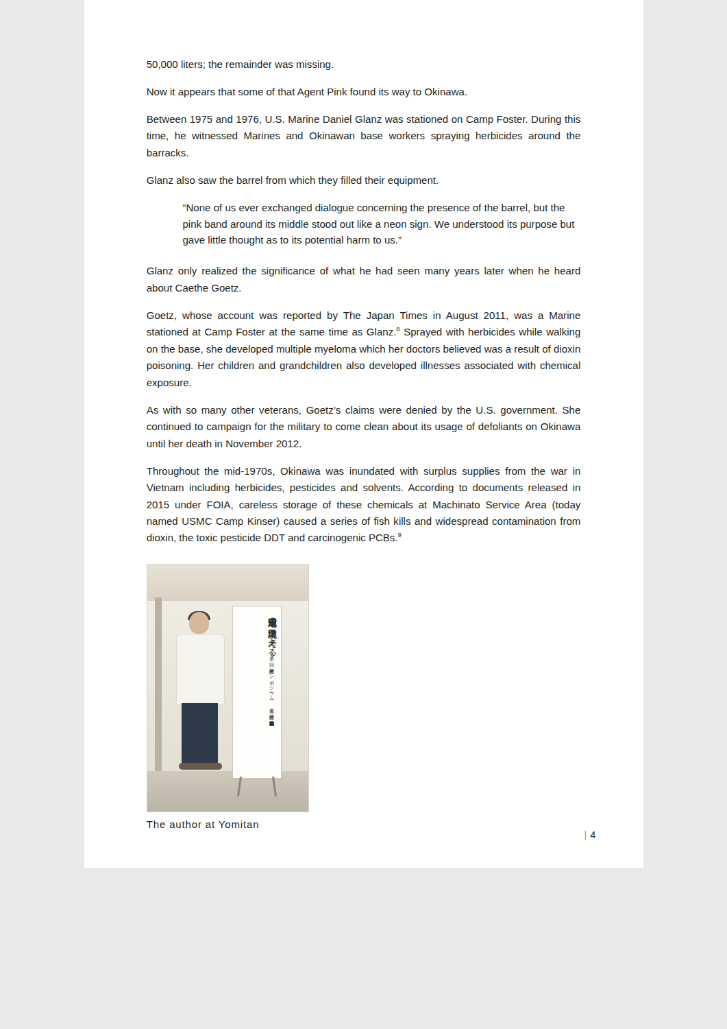50,000 liters; the remainder was missing.
Now it appears that some of that Agent Pink found its way to Okinawa.
Between 1975 and 1976, U.S. Marine Daniel Glanz was stationed on Camp Foster. During this time, he witnessed Marines and Okinawan base workers spraying herbicides around the barracks.
Glanz also saw the barrel from which they filled their equipment.
“None of us ever exchanged dialogue concerning the presence of the barrel, but the pink band around its middle stood out like a neon sign. We understood its purpose but gave little thought as to its potential harm to us.”
Glanz only realized the significance of what he had seen many years later when he heard about Caethe Goetz.
Goetz, whose account was reported by The Japan Times in August 2011, was a Marine stationed at Camp Foster at the same time as Glanz.8 Sprayed with herbicides while walking on the base, she developed multiple myeloma which her doctors believed was a result of dioxin poisoning. Her children and grandchildren also developed illnesses associated with chemical exposure.
As with so many other veterans, Goetz’s claims were denied by the U.S. government. She continued to campaign for the military to come clean about its usage of defoliants on Okinawa until her death in November 2012.
Throughout the mid-1970s, Okinawa was inundated with surplus supplies from the war in Vietnam including herbicides, pesticides and solvents. According to documents released in 2015 under FOIA, careless storage of these chemicals at Machinato Service Area (today named USMC Camp Kinser) caused a series of fish kills and widespread contamination from dioxin, the toxic pesticide DDT and carcinogenic PCBs.9
返還軍用地の環境汚染を考える第5回 読谷村シンポジウム 主催 読谷村 基地対策協議会
The author at Yomitan
| 4